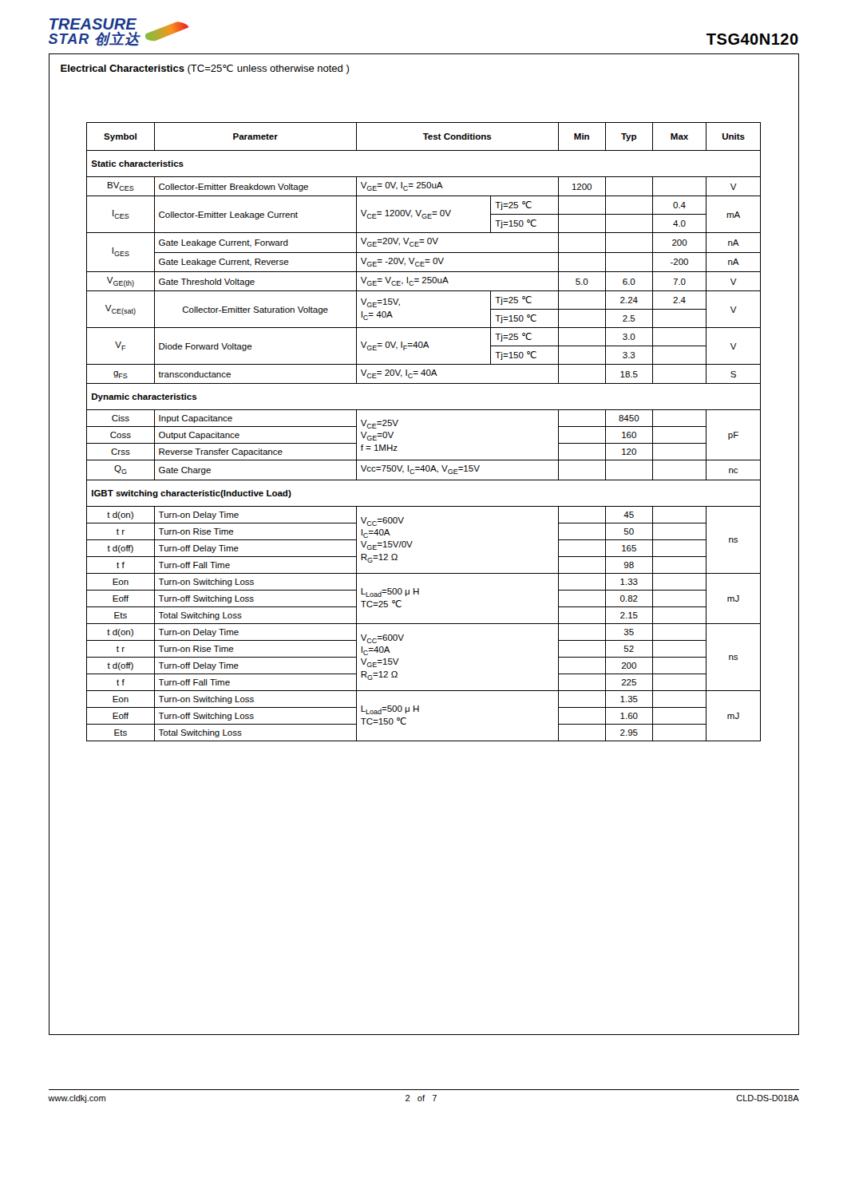TREASURE STAR 创立达
TSG40N120
Electrical Characteristics (TC=25℃ unless otherwise noted )
| Symbol | Parameter | Test Conditions | Min | Typ | Max | Units |
| --- | --- | --- | --- | --- | --- | --- |
| Static characteristics |
| BV CES | Collector-Emitter Breakdown Voltage | V GE = 0V, I C = 250uA | 1200 | | | V |
| I CES | Collector-Emitter Leakage Current | V CE = 1200V, V GE = 0V | Tj=25 ℃ | | | 0.4 | mA |
| Tj=150 ℃ | | | 4.0 |
| I GES | Gate Leakage Current, Forward | V GE =20V, V CE = 0V | | | 200 | nA |
| Gate Leakage Current, Reverse | V GE = -20V, V CE = 0V | | | -200 | nA |
| V GE(th) | Gate Threshold Voltage | V GE = V CE , I C = 250uA | 5.0 | 6.0 | 7.0 | V |
| V CE(sat) | Collector-Emitter Saturation Voltage | V GE =15V, I C = 40A | Tj=25 ℃ | | 2.24 | 2.4 | V |
| Tj=150 ℃ | | 2.5 | |
| V F | Diode Forward Voltage | V GE = 0V, I F =40A | Tj=25 ℃ | | 3.0 | | V |
| Tj=150 ℃ | | 3.3 | |
| g FS | transconductance | V CE = 20V, I C = 40A | | 18.5 | | S |
| Dynamic characteristics |
| Ciss | Input Capacitance | V CE =25V V GE =0V f = 1MHz | | 8450 | | pF |
| Coss | Output Capacitance | | 160 | |
| Crss | Reverse Transfer Capacitance | | 120 | |
| Q G | Gate Charge | Vcc=750V, I C =40A, V GE =15V | | | | nc |
| IGBT switching characteristic(Inductive Load) |
| t d(on) | Turn-on Delay Time | V CC =600V I C =40A V GE =15V/0V R G =12 Ω | | 45 | | ns |
| t r | Turn-on Rise Time | | 50 | |
| t d(off) | Turn-off Delay Time | | 165 | |
| t f | Turn-off Fall Time | | 98 | |
| Eon | Turn-on Switching Loss | L Load =500 μ H TC=25 ℃ | | 1.33 | | mJ |
| Eoff | Turn-off Switching Loss | | 0.82 | |
| Ets | Total Switching Loss | | 2.15 | |
| t d(on) | Turn-on Delay Time | V CC =600V I C =40A V GE =15V R G =12 Ω | | 35 | | ns |
| t r | Turn-on Rise Time | | 52 | |
| t d(off) | Turn-off Delay Time | | 200 | |
| t f | Turn-off Fall Time | | 225 | |
| Eon | Turn-on Switching Loss | L Load =500 μ H TC=150 ℃ | | 1.35 | | mJ |
| Eoff | Turn-off Switching Loss | | 1.60 | |
| Ets | Total Switching Loss | | 2.95 | |
www.cldkj.com
2 of 7
CLD-DS-D018A